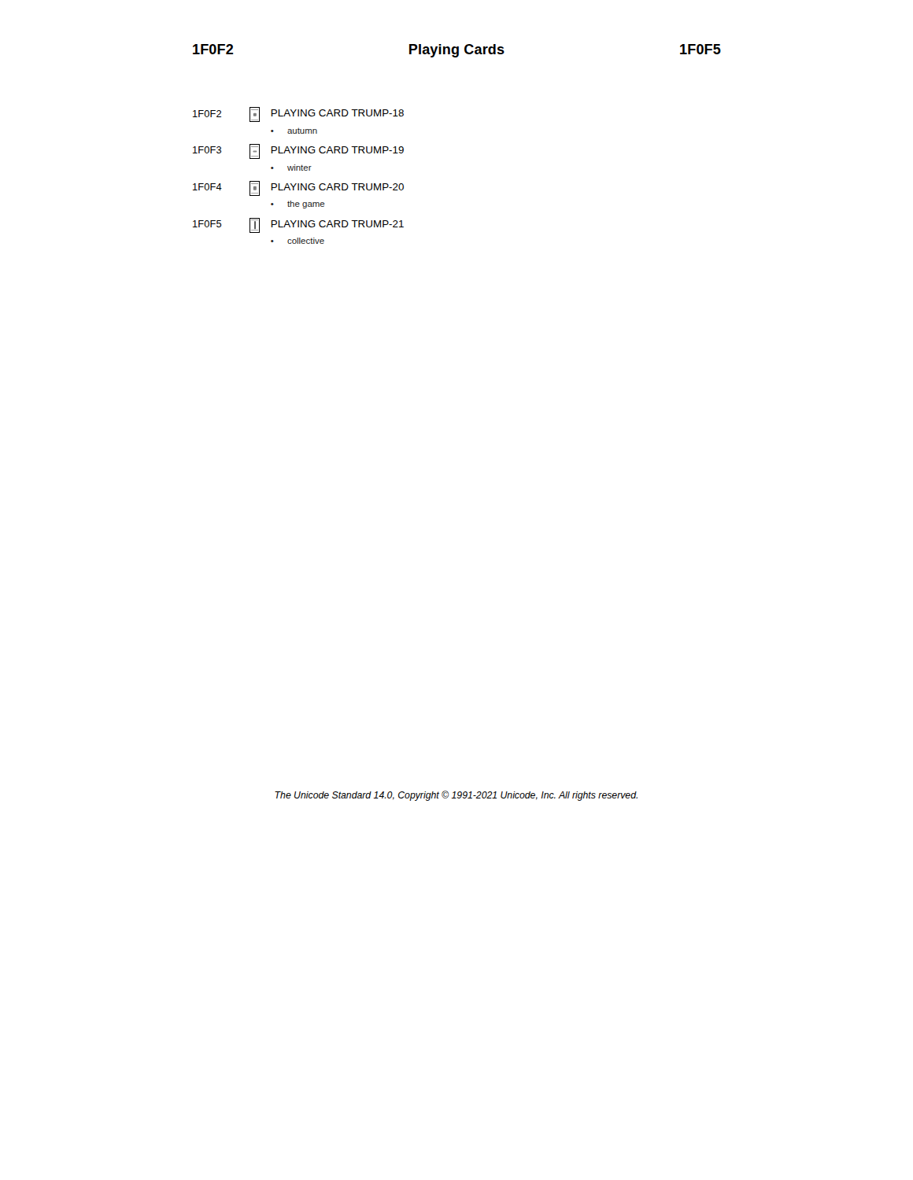1F0F2
Playing Cards
1F0F5
1F0F2
PLAYING CARD TRUMP-18
•autumn
1F0F3
PLAYING CARD TRUMP-19
•winter
1F0F4
PLAYING CARD TRUMP-20
•the game
1F0F5
PLAYING CARD TRUMP-21
•collective
The Unicode Standard 14.0, Copyright © 1991-2021 Unicode, Inc. All rights reserved.